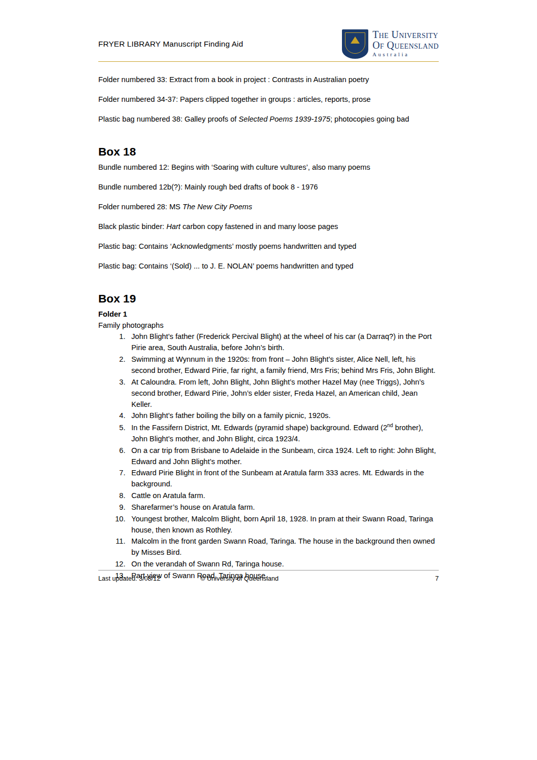FRYER LIBRARY Manuscript Finding Aid
The University Of Queensland Australia
Folder numbered 33: Extract from a book in project : Contrasts in Australian poetry
Folder numbered 34-37: Papers clipped together in groups : articles, reports, prose
Plastic bag numbered 38: Galley proofs of Selected Poems 1939-1975; photocopies going bad
Box 18
Bundle numbered 12: Begins with ‘Soaring with culture vultures’, also many poems
Bundle numbered 12b(?): Mainly rough bed drafts of book 8 - 1976
Folder numbered 28: MS The New City Poems
Black plastic binder: Hart carbon copy fastened in and many loose pages
Plastic bag: Contains ‘Acknowledgments’ mostly poems handwritten and typed
Plastic bag: Contains ‘(Sold) ... to J. E. NOLAN’ poems handwritten and typed
Box 19
Folder 1
Family photographs
John Blight’s father (Frederick Percival Blight) at the wheel of his car (a Darraq?) in the Port Pirie area, South Australia, before John’s birth.
Swimming at Wynnum in the 1920s: from front – John Blight’s sister, Alice Nell, left, his second brother, Edward Pirie, far right, a family friend, Mrs Fris; behind Mrs Fris, John Blight.
At Caloundra. From left, John Blight, John Blight’s mother Hazel May (nee Triggs), John’s second brother, Edward Pirie, John’s elder sister, Freda Hazel, an American child, Jean Keller.
John Blight’s father boiling the billy on a family picnic, 1920s.
In the Fassifern District, Mt. Edwards (pyramid shape) background. Edward (2nd brother), John Blight’s mother, and John Blight, circa 1923/4.
On a car trip from Brisbane to Adelaide in the Sunbeam, circa 1924. Left to right: John Blight, Edward and John Blight’s mother.
Edward Pirie Blight in front of the Sunbeam at Aratula farm 333 acres. Mt. Edwards in the background.
Cattle on Aratula farm.
Sharefarmer’s house on Aratula farm.
Youngest brother, Malcolm Blight, born April 18, 1928. In pram at their Swann Road, Taringa house, then known as Rothley.
Malcolm in the front garden Swann Road, Taringa. The house in the background then owned by Misses Bird.
On the verandah of Swann Rd, Taringa house.
Part view of Swann Road, Taringa house.
Last updated: 3/08/12
© University of Queensland
7